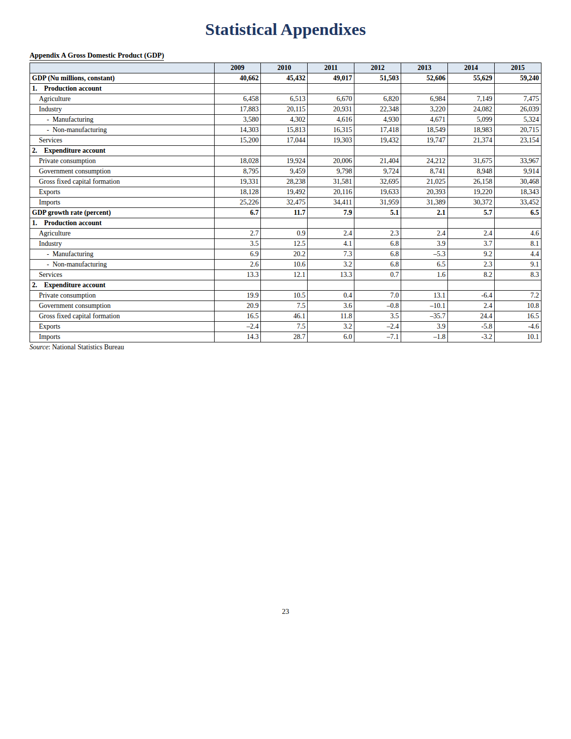Statistical Appendixes
Appendix A Gross Domestic Product (GDP)
| | 2009 | 2010 | 2011 | 2012 | 2013 | 2014 | 2015 |
| --- | --- | --- | --- | --- | --- | --- | --- |
| GDP (Nu millions, constant) | 40,662 | 45,432 | 49,017 | 51,503 | 52,606 | 55,629 | 59,240 |
| 1. Production account | | | | | | | |
| Agriculture | 6,458 | 6,513 | 6,670 | 6,820 | 6,984 | 7,149 | 7,475 |
| Industry | 17,883 | 20,115 | 20,931 | 22,348 | 3,220 | 24,082 | 26,039 |
| - Manufacturing | 3,580 | 4,302 | 4,616 | 4,930 | 4,671 | 5,099 | 5,324 |
| - Non-manufacturing | 14,303 | 15,813 | 16,315 | 17,418 | 18,549 | 18,983 | 20,715 |
| Services | 15,200 | 17,044 | 19,303 | 19,432 | 19,747 | 21,374 | 23,154 |
| 2. Expenditure account | | | | | | | |
| Private consumption | 18,028 | 19,924 | 20,006 | 21,404 | 24,212 | 31,675 | 33,967 |
| Government consumption | 8,795 | 9,459 | 9,798 | 9,724 | 8,741 | 8,948 | 9,914 |
| Gross fixed capital formation | 19,331 | 28,238 | 31,581 | 32,695 | 21,025 | 26,158 | 30,468 |
| Exports | 18,128 | 19,492 | 20,116 | 19,633 | 20,393 | 19,220 | 18,343 |
| Imports | 25,226 | 32,475 | 34,411 | 31,959 | 31,389 | 30,372 | 33,452 |
| GDP growth rate (percent) | 6.7 | 11.7 | 7.9 | 5.1 | 2.1 | 5.7 | 6.5 |
| 1. Production account | | | | | | | |
| Agriculture | 2.7 | 0.9 | 2.4 | 2.3 | 2.4 | 2.4 | 4.6 |
| Industry | 3.5 | 12.5 | 4.1 | 6.8 | 3.9 | 3.7 | 8.1 |
| - Manufacturing | 6.9 | 20.2 | 7.3 | 6.8 | –5.3 | 9.2 | 4.4 |
| - Non-manufacturing | 2.6 | 10.6 | 3.2 | 6.8 | 6.5 | 2.3 | 9.1 |
| Services | 13.3 | 12.1 | 13.3 | 0.7 | 1.6 | 8.2 | 8.3 |
| 2. Expenditure account | | | | | | | |
| Private consumption | 19.9 | 10.5 | 0.4 | 7.0 | 13.1 | -6.4 | 7.2 |
| Government consumption | 20.9 | 7.5 | 3.6 | –0.8 | –10.1 | 2.4 | 10.8 |
| Gross fixed capital formation | 16.5 | 46.1 | 11.8 | 3.5 | –35.7 | 24.4 | 16.5 |
| Exports | –2.4 | 7.5 | 3.2 | –2.4 | 3.9 | -5.8 | -4.6 |
| Imports | 14.3 | 28.7 | 6.0 | –7.1 | –1.8 | -3.2 | 10.1 |
Source: National Statistics Bureau
23